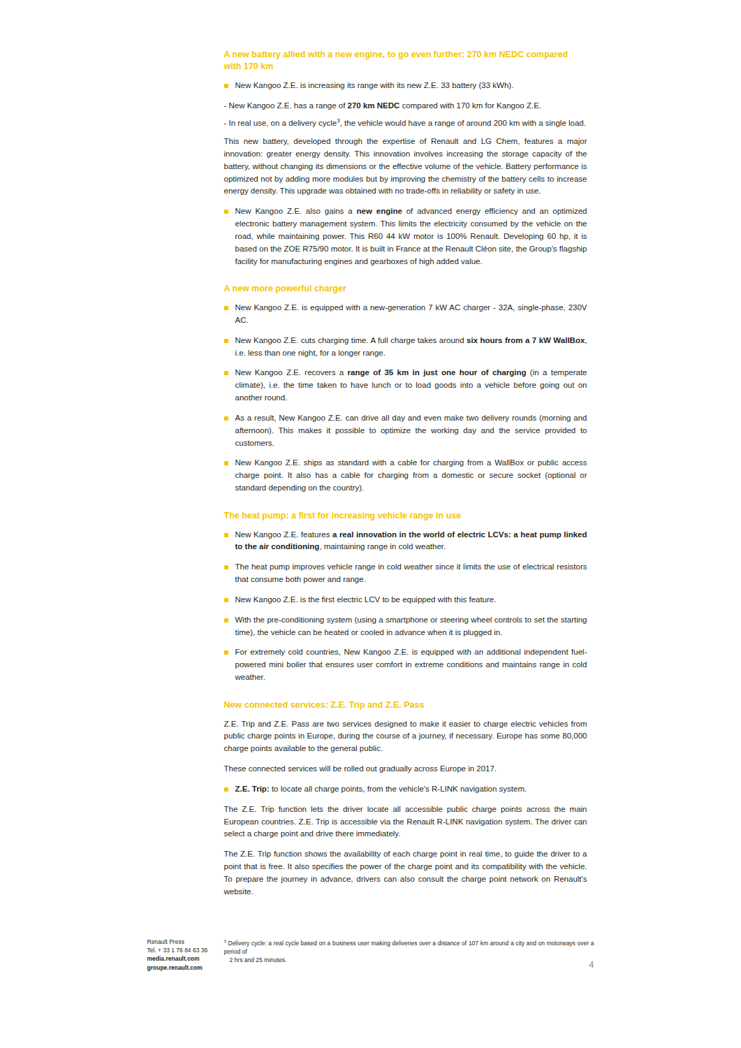A new battery allied with a new engine, to go even further: 270 km NEDC compared with 170 km
New Kangoo Z.E. is increasing its range with its new Z.E. 33 battery (33 kWh).
- New Kangoo Z.E. has a range of 270 km NEDC compared with 170 km for Kangoo Z.E.
- In real use, on a delivery cycle3, the vehicle would have a range of around 200 km with a single load.
This new battery, developed through the expertise of Renault and LG Chem, features a major innovation: greater energy density. This innovation involves increasing the storage capacity of the battery, without changing its dimensions or the effective volume of the vehicle. Battery performance is optimized not by adding more modules but by improving the chemistry of the battery cells to increase energy density. This upgrade was obtained with no trade-offs in reliability or safety in use.
New Kangoo Z.E. also gains a new engine of advanced energy efficiency and an optimized electronic battery management system. This limits the electricity consumed by the vehicle on the road, while maintaining power. This R60 44 kW motor is 100% Renault. Developing 60 hp, it is based on the ZOE R75/90 motor. It is built in France at the Renault Cléon site, the Group's flagship facility for manufacturing engines and gearboxes of high added value.
A new more powerful charger
New Kangoo Z.E. is equipped with a new-generation 7 kW AC charger - 32A, single-phase, 230V AC.
New Kangoo Z.E. cuts charging time. A full charge takes around six hours from a 7 kW WallBox, i.e. less than one night, for a longer range.
New Kangoo Z.E. recovers a range of 35 km in just one hour of charging (in a temperate climate), i.e. the time taken to have lunch or to load goods into a vehicle before going out on another round.
As a result, New Kangoo Z.E. can drive all day and even make two delivery rounds (morning and afternoon). This makes it possible to optimize the working day and the service provided to customers.
New Kangoo Z.E. ships as standard with a cable for charging from a WallBox or public access charge point. It also has a cable for charging from a domestic or secure socket (optional or standard depending on the country).
The heat pump: a first for increasing vehicle range in use
New Kangoo Z.E. features a real innovation in the world of electric LCVs: a heat pump linked to the air conditioning, maintaining range in cold weather.
The heat pump improves vehicle range in cold weather since it limits the use of electrical resistors that consume both power and range.
New Kangoo Z.E. is the first electric LCV to be equipped with this feature.
With the pre-conditioning system (using a smartphone or steering wheel controls to set the starting time), the vehicle can be heated or cooled in advance when it is plugged in.
For extremely cold countries, New Kangoo Z.E. is equipped with an additional independent fuel-powered mini boiler that ensures user comfort in extreme conditions and maintains range in cold weather.
New connected services: Z.E. Trip and Z.E. Pass
Z.E. Trip and Z.E. Pass are two services designed to make it easier to charge electric vehicles from public charge points in Europe, during the course of a journey, if necessary. Europe has some 80,000 charge points available to the general public.
These connected services will be rolled out gradually across Europe in 2017.
Z.E. Trip: to locate all charge points, from the vehicle's R-LINK navigation system.
The Z.E. Trip function lets the driver locate all accessible public charge points across the main European countries. Z.E. Trip is accessible via the Renault R-LINK navigation system. The driver can select a charge point and drive there immediately.
The Z.E. Trip function shows the availability of each charge point in real time, to guide the driver to a point that is free. It also specifies the power of the charge point and its compatibility with the vehicle. To prepare the journey in advance, drivers can also consult the charge point network on Renault's website.
3 Delivery cycle: a real cycle based on a business user making deliveries over a distance of 107 km around a city and on motorways over a period of 2 hrs and 25 minutes.
Renault Press
Tel. + 33 1 76 84 63 36
media.renault.com
groupe.renault.com
4